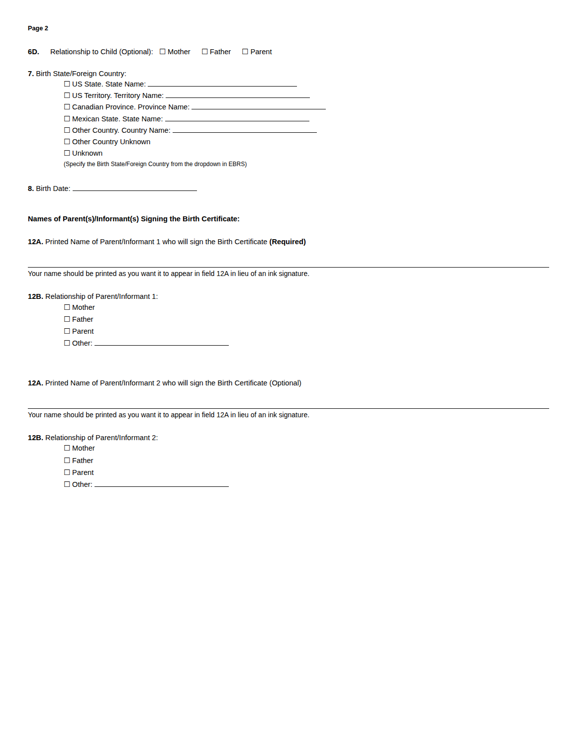Page 2
6D. Relationship to Child (Optional): ☐ Mother ☐ Father ☐ Parent
7. Birth State/Foreign Country:
☐ US State. State Name:
☐ US Territory. Territory Name:
☐ Canadian Province. Province Name:
☐ Mexican State. State Name:
☐ Other Country. Country Name:
☐ Other Country Unknown
☐ Unknown
(Specify the Birth State/Foreign Country from the dropdown in EBRS)
8. Birth Date:
Names of Parent(s)/Informant(s) Signing the Birth Certificate:
12A. Printed Name of Parent/Informant 1 who will sign the Birth Certificate (Required)
Your name should be printed as you want it to appear in field 12A in lieu of an ink signature.
12B. Relationship of Parent/Informant 1:
☐ Mother
☐ Father
☐ Parent
☐ Other:
12A. Printed Name of Parent/Informant 2 who will sign the Birth Certificate (Optional)
Your name should be printed as you want it to appear in field 12A in lieu of an ink signature.
12B. Relationship of Parent/Informant 2:
☐ Mother
☐ Father
☐ Parent
☐ Other: